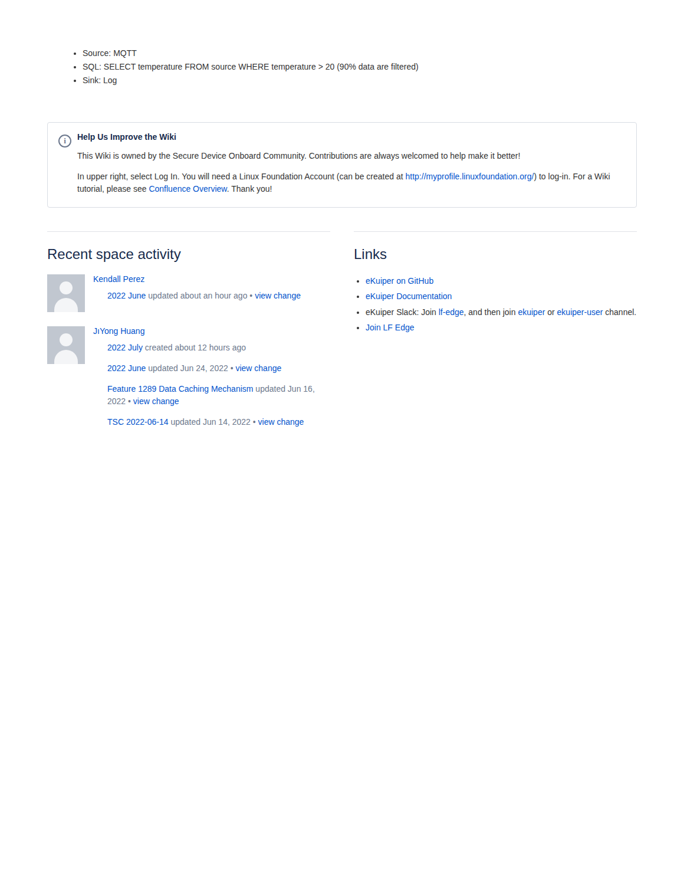Source: MQTT
SQL: SELECT temperature FROM source WHERE temperature > 20 (90% data are filtered)
Sink: Log
i
Help Us Improve the Wiki
This Wiki is owned by the Secure Device Onboard Community. Contributions are always welcomed to help make it better!
In upper right, select Log In. You will need a Linux Foundation Account (can be created at http://myprofile.linuxfoundation.org/) to log-in. For a Wiki tutorial, please see Confluence Overview. Thank you!
Recent space activity
Kendall Perez
2022 June updated about an hour ago • view change
JıYong Huang
2022 July created about 12 hours ago
2022 June updated Jun 24, 2022 • view change
Feature 1289 Data Caching Mechanism updated Jun 16, 2022 • view change
TSC 2022-06-14 updated Jun 14, 2022 • view change
Links
eKuiper on GitHub
eKuiper Documentation
eKuiper Slack: Join lf-edge, and then join ekuiper or ekuiper-user channel.
Join LF Edge